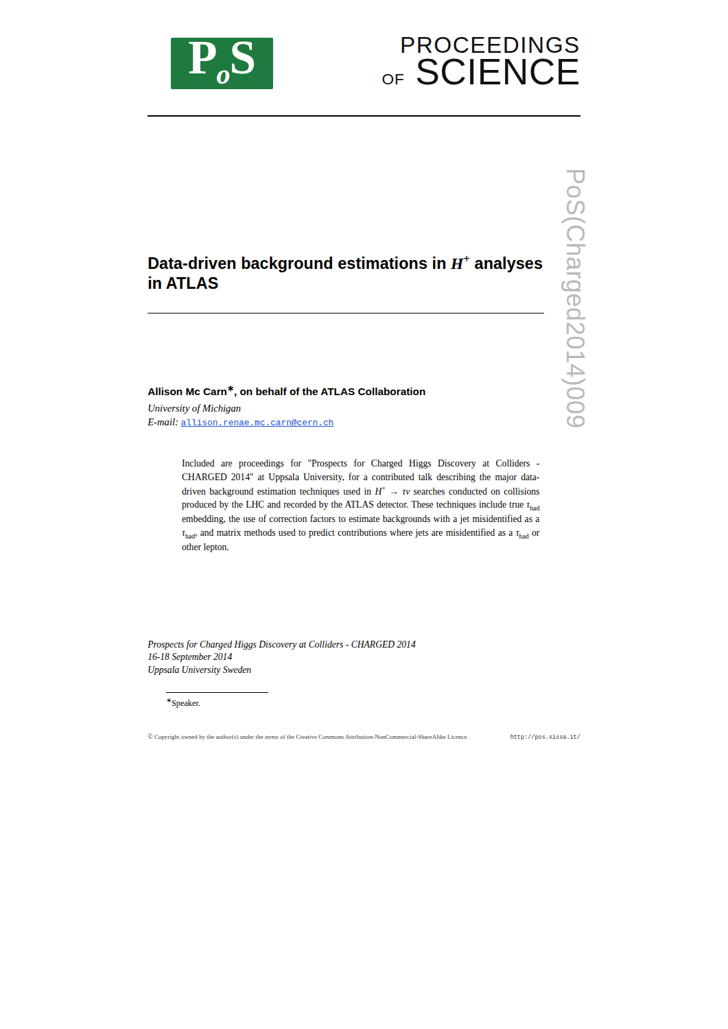Po S
PROCEEDINGS
OF SCIENCE
PoS(Charged2014)009
Data-driven background estimations in H+ analyses in ATLAS
Allison Mc Carn∗, on behalf of the ATLAS Collaboration
University of Michigan
E-mail: allison.renae.mc.carn@cern.ch
Included are proceedings for "Prospects for Charged Higgs Discovery at Colliders - CHARGED 2014" at Uppsala University, for a contributed talk describing the major data-driven background estimation techniques used in H+ → τν searches conducted on collisions produced by the LHC and recorded by the ATLAS detector. These techniques include true τhad embedding, the use of correction factors to estimate backgrounds with a jet misidentified as a τhad, and matrix methods used to predict contributions where jets are misidentified as a τhad or other lepton.
Prospects for Charged Higgs Discovery at Colliders - CHARGED 2014
16-18 September 2014
Uppsala University Sweden
∗Speaker.
© Copyright owned by the author(s) under the terms of the Creative Commons Attribution-NonCommercial-ShareAlike Licence.
http://pos.sissa.it/